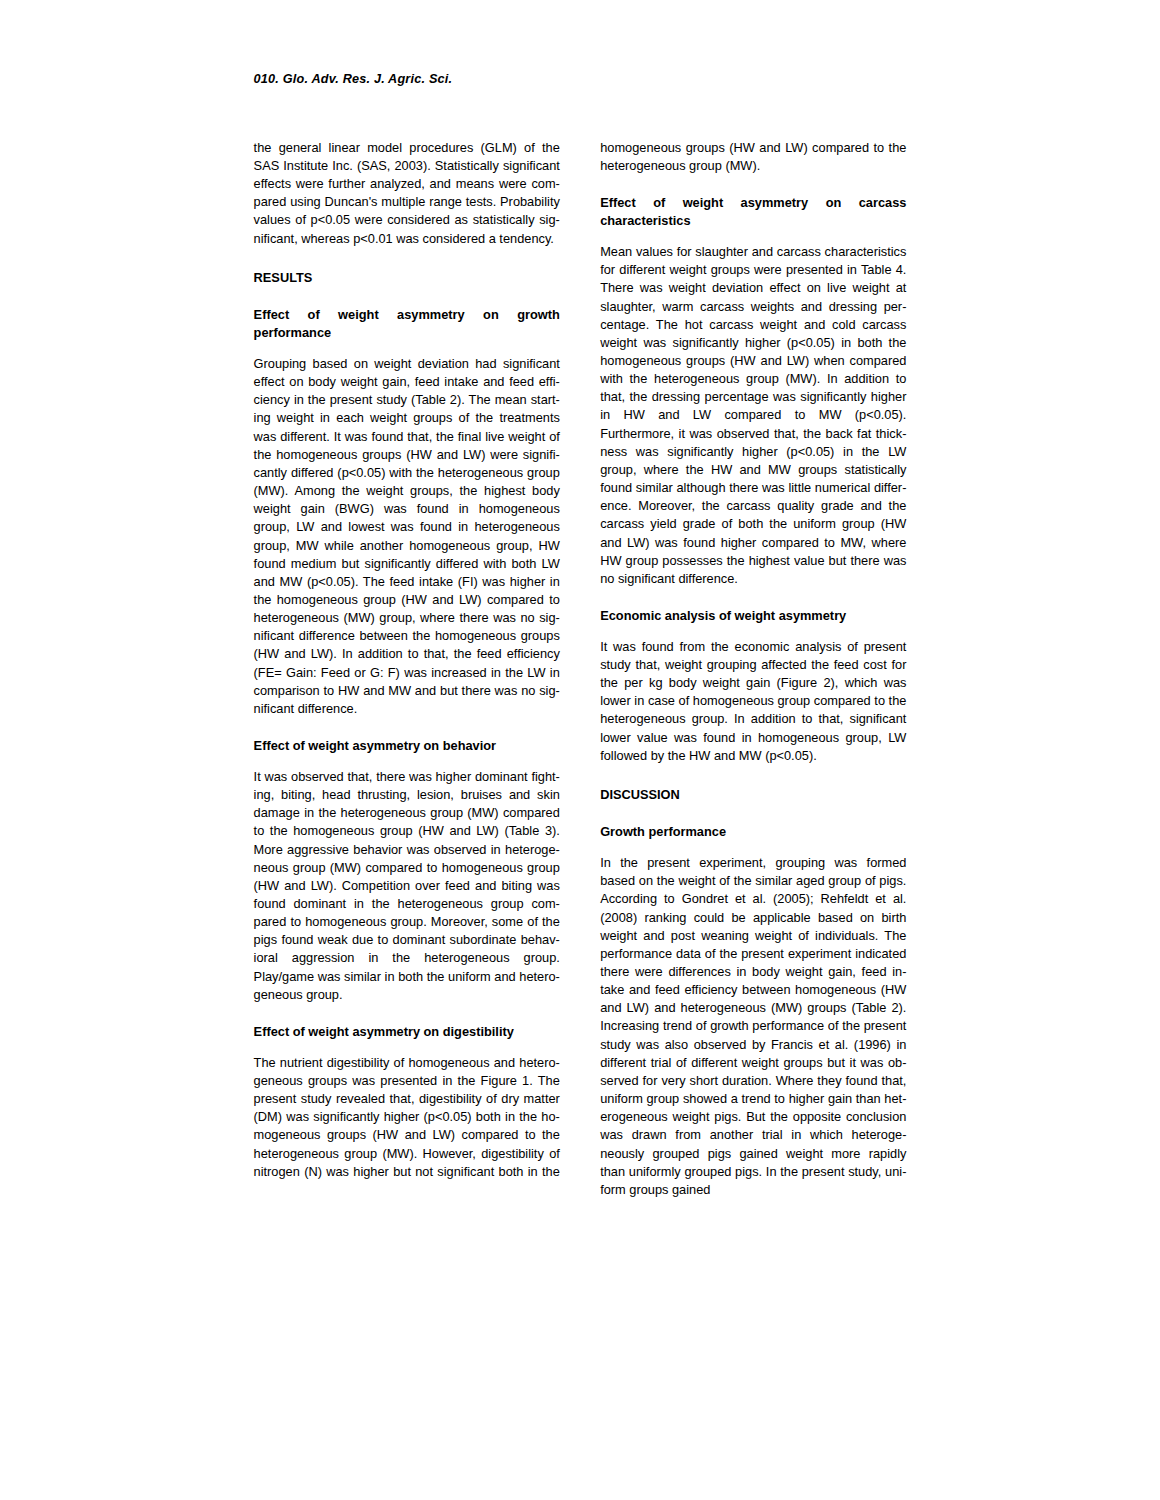010. Glo. Adv. Res. J. Agric. Sci.
the general linear model procedures (GLM) of the SAS Institute Inc. (SAS, 2003). Statistically significant effects were further analyzed, and means were compared using Duncan's multiple range tests. Probability values of p<0.05 were considered as statistically significant, whereas p<0.01 was considered a tendency.
RESULTS
Effect of weight asymmetry on growth performance
Grouping based on weight deviation had significant effect on body weight gain, feed intake and feed efficiency in the present study (Table 2). The mean starting weight in each weight groups of the treatments was different. It was found that, the final live weight of the homogeneous groups (HW and LW) were significantly differed (p<0.05) with the heterogeneous group (MW). Among the weight groups, the highest body weight gain (BWG) was found in homogeneous group, LW and lowest was found in heterogeneous group, MW while another homogeneous group, HW found medium but significantly differed with both LW and MW (p<0.05). The feed intake (FI) was higher in the homogeneous group (HW and LW) compared to heterogeneous (MW) group, where there was no significant difference between the homogeneous groups (HW and LW). In addition to that, the feed efficiency (FE= Gain: Feed or G: F) was increased in the LW in comparison to HW and MW and but there was no significant difference.
Effect of weight asymmetry on behavior
It was observed that, there was higher dominant fighting, biting, head thrusting, lesion, bruises and skin damage in the heterogeneous group (MW) compared to the homogeneous group (HW and LW) (Table 3). More aggressive behavior was observed in heterogeneous group (MW) compared to homogeneous group (HW and LW). Competition over feed and biting was found dominant in the heterogeneous group compared to homogeneous group. Moreover, some of the pigs found weak due to dominant subordinate behavioral aggression in the heterogeneous group. Play/game was similar in both the uniform and heterogeneous group.
Effect of weight asymmetry on digestibility
The nutrient digestibility of homogeneous and heterogeneous groups was presented in the Figure 1. The present study revealed that, digestibility of dry matter (DM) was significantly higher (p<0.05) both in the homogeneous groups (HW and LW) compared to the heterogeneous group (MW). However, digestibility of nitrogen (N) was higher but not significant both in the homogeneous groups (HW and LW) compared to the heterogeneous group (MW).
Effect of weight asymmetry on carcass characteristics
Mean values for slaughter and carcass characteristics for different weight groups were presented in Table 4. There was weight deviation effect on live weight at slaughter, warm carcass weights and dressing percentage. The hot carcass weight and cold carcass weight was significantly higher (p<0.05) in both the homogeneous groups (HW and LW) when compared with the heterogeneous group (MW). In addition to that, the dressing percentage was significantly higher in HW and LW compared to MW (p<0.05). Furthermore, it was observed that, the back fat thickness was significantly higher (p<0.05) in the LW group, where the HW and MW groups statistically found similar although there was little numerical difference. Moreover, the carcass quality grade and the carcass yield grade of both the uniform group (HW and LW) was found higher compared to MW, where HW group possesses the highest value but there was no significant difference.
Economic analysis of weight asymmetry
It was found from the economic analysis of present study that, weight grouping affected the feed cost for the per kg body weight gain (Figure 2), which was lower in case of homogeneous group compared to the heterogeneous group. In addition to that, significant lower value was found in homogeneous group, LW followed by the HW and MW (p<0.05).
DISCUSSION
Growth performance
In the present experiment, grouping was formed based on the weight of the similar aged group of pigs. According to Gondret et al. (2005); Rehfeldt et al. (2008) ranking could be applicable based on birth weight and post weaning weight of individuals. The performance data of the present experiment indicated there were differences in body weight gain, feed intake and feed efficiency between homogeneous (HW and LW) and heterogeneous (MW) groups (Table 2). Increasing trend of growth performance of the present study was also observed by Francis et al. (1996) in different trial of different weight groups but it was observed for very short duration. Where they found that, uniform group showed a trend to higher gain than heterogeneous weight pigs. But the opposite conclusion was drawn from another trial in which heterogeneously grouped pigs gained weight more rapidly than uniformly grouped pigs. In the present study, uniform groups gained